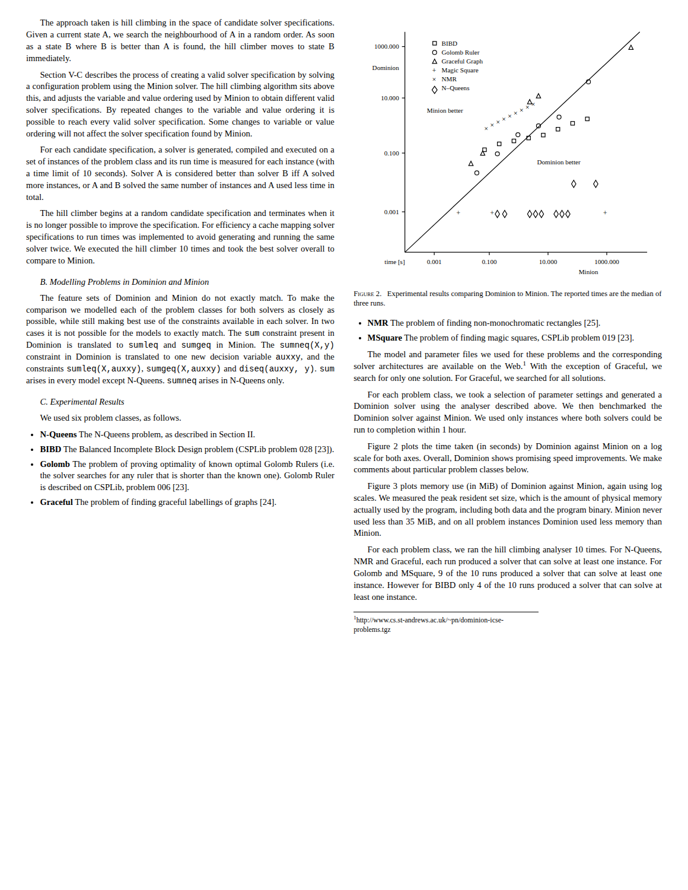The approach taken is hill climbing in the space of candidate solver specifications. Given a current state A, we search the neighbourhood of A in a random order. As soon as a state B where B is better than A is found, the hill climber moves to state B immediately.
Section V-C describes the process of creating a valid solver specification by solving a configuration problem using the Minion solver. The hill climbing algorithm sits above this, and adjusts the variable and value ordering used by Minion to obtain different valid solver specifications. By repeated changes to the variable and value ordering it is possible to reach every valid solver specification. Some changes to variable or value ordering will not affect the solver specification found by Minion.
For each candidate specification, a solver is generated, compiled and executed on a set of instances of the problem class and its run time is measured for each instance (with a time limit of 10 seconds). Solver A is considered better than solver B iff A solved more instances, or A and B solved the same number of instances and A used less time in total.
The hill climber begins at a random candidate specification and terminates when it is no longer possible to improve the specification. For efficiency a cache mapping solver specifications to run times was implemented to avoid generating and running the same solver twice. We executed the hill climber 10 times and took the best solver overall to compare to Minion.
B. Modelling Problems in Dominion and Minion
The feature sets of Dominion and Minion do not exactly match. To make the comparison we modelled each of the problem classes for both solvers as closely as possible, while still making best use of the constraints available in each solver. In two cases it is not possible for the models to exactly match. The sum constraint present in Dominion is translated to sumleq and sumgeq in Minion. The sumneq(X,y) constraint in Dominion is translated to one new decision variable auxxy, and the constraints sumleq(X,auxxy), sumgeq(X,auxxy) and diseq(auxxy, y). sum arises in every model except N-Queens. sumneq arises in N-Queens only.
C. Experimental Results
We used six problem classes, as follows.
N-Queens The N-Queens problem, as described in Section II.
BIBD The Balanced Incomplete Block Design problem (CSPLib problem 028 [23]).
Golomb The problem of proving optimality of known optimal Golomb Rulers (i.e. the solver searches for any ruler that is shorter than the known one). Golomb Ruler is described on CSPLib, problem 006 [23].
Graceful The problem of finding graceful labellings of graphs [24].
1000.000 10.000 0.100 0.001 Dominion 0.001 0.100 10.000 1000.000 time [s] Minion Minion better Dominion better BIBD Golomb Ruler Graceful Graph + Magic Square × NMR N–Queens × × × × × × × × × + + +
Figure 2. Experimental results comparing Dominion to Minion. The reported times are the median of three runs.
NMR The problem of finding non-monochromatic rectangles [25].
MSquare The problem of finding magic squares, CSPLib problem 019 [23].
The model and parameter files we used for these problems and the corresponding solver architectures are available on the Web.1 With the exception of Graceful, we search for only one solution. For Graceful, we searched for all solutions.
For each problem class, we took a selection of parameter settings and generated a Dominion solver using the analyser described above. We then benchmarked the Dominion solver against Minion. We used only instances where both solvers could be run to completion within 1 hour.
Figure 2 plots the time taken (in seconds) by Dominion against Minion on a log scale for both axes. Overall, Dominion shows promising speed improvements. We make comments about particular problem classes below.
Figure 3 plots memory use (in MiB) of Dominion against Minion, again using log scales. We measured the peak resident set size, which is the amount of physical memory actually used by the program, including both data and the program binary. Minion never used less than 35 MiB, and on all problem instances Dominion used less memory than Minion.
For each problem class, we ran the hill climbing analyser 10 times. For N-Queens, NMR and Graceful, each run produced a solver that can solve at least one instance. For Golomb and MSquare, 9 of the 10 runs produced a solver that can solve at least one instance. However for BIBD only 4 of the 10 runs produced a solver that can solve at least one instance.
1http://www.cs.st-andrews.ac.uk/~pn/dominion-icse-problems.tgz